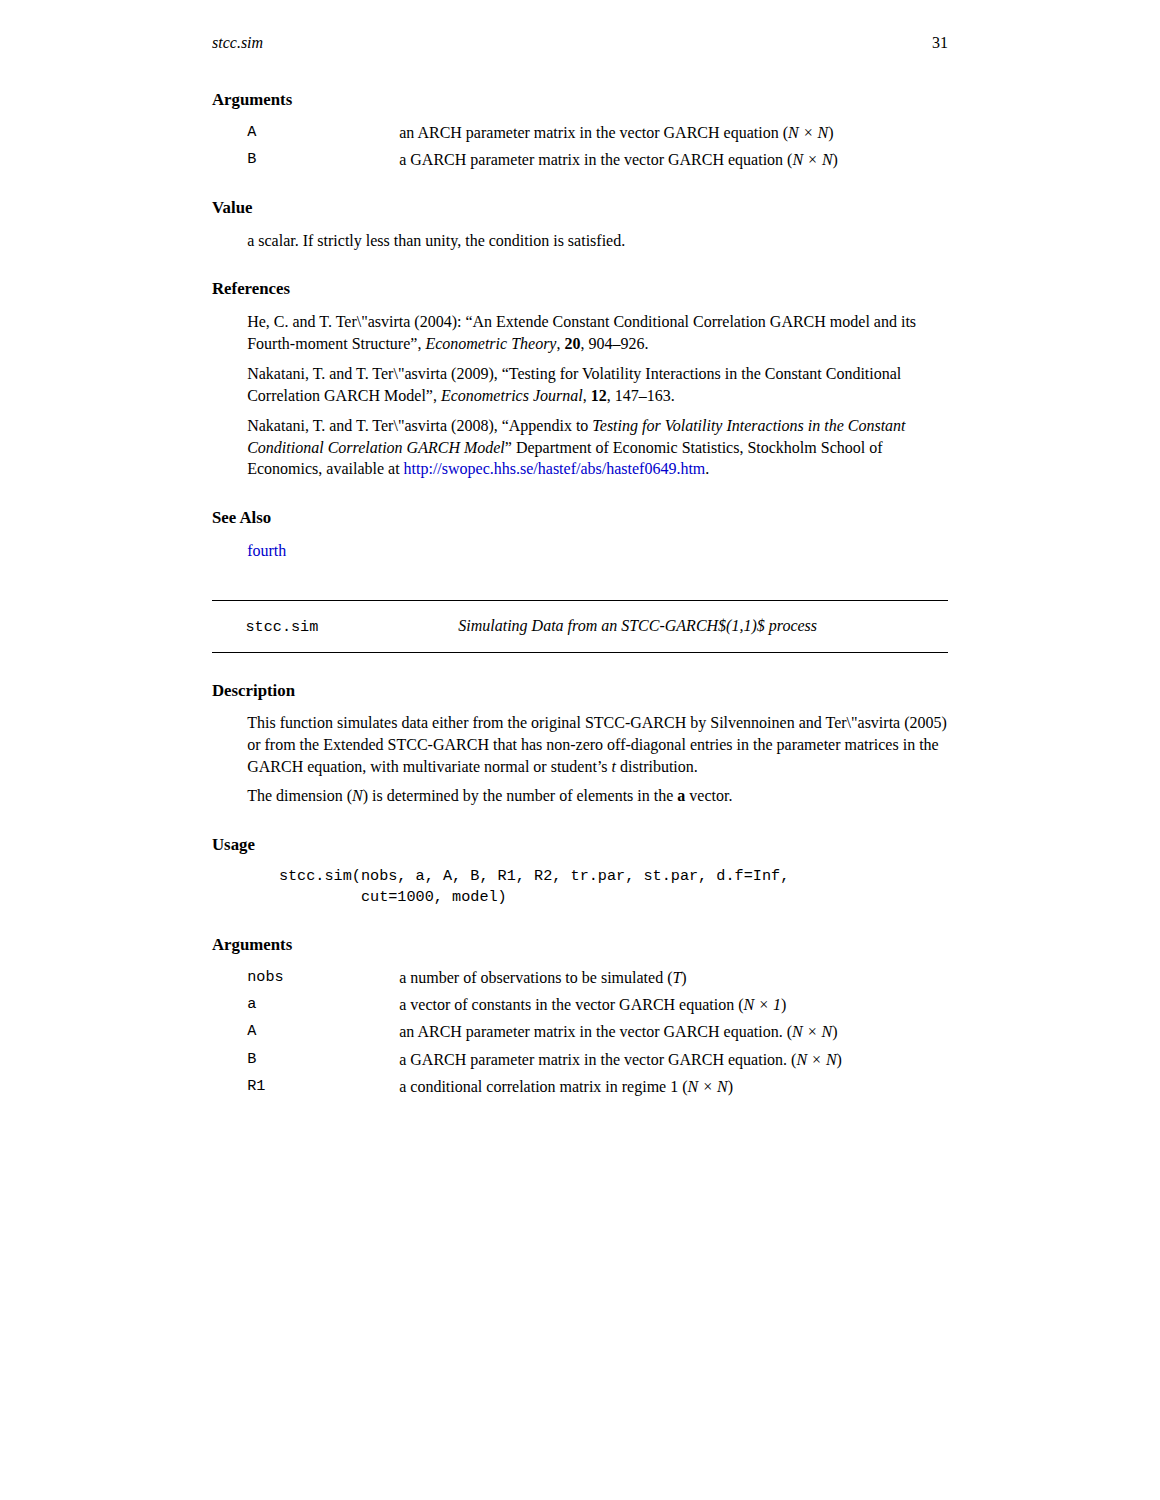stcc.sim 31
Arguments
A
an ARCH parameter matrix in the vector GARCH equation (N × N)
B
a GARCH parameter matrix in the vector GARCH equation (N × N)
Value
a scalar. If strictly less than unity, the condition is satisfied.
References
He, C. and T. Ter\"asvirta (2004): “An Extende Constant Conditional Correlation GARCH model and its Fourth-moment Structure”, Econometric Theory, 20, 904–926.
Nakatani, T. and T. Ter\"asvirta (2009), “Testing for Volatility Interactions in the Constant Conditional Correlation GARCH Model”, Econometrics Journal, 12, 147–163.
Nakatani, T. and T. Ter\"asvirta (2008), “Appendix to Testing for Volatility Interactions in the Constant Conditional Correlation GARCH Model” Department of Economic Statistics, Stockholm School of Economics, available at http://swopec.hhs.se/hastef/abs/hastef0649.htm.
See Also
fourth
stcc.sim Simulating Data from an STCC-GARCH$(1,1)$ process
Description
This function simulates data either from the original STCC-GARCH by Silvennoinen and Ter\"asvirta (2005) or from the Extended STCC-GARCH that has non-zero off-diagonal entries in the parameter matrices in the GARCH equation, with multivariate normal or student’s t distribution.
The dimension (N) is determined by the number of elements in the a vector.
Usage
stcc.sim(nobs, a, A, B, R1, R2, tr.par, st.par, d.f=Inf, cut=1000, model)
Arguments
nobs
a number of observations to be simulated (T)
a
a vector of constants in the vector GARCH equation (N × 1)
A
an ARCH parameter matrix in the vector GARCH equation. (N × N)
B
a GARCH parameter matrix in the vector GARCH equation. (N × N)
R1
a conditional correlation matrix in regime 1 (N × N)